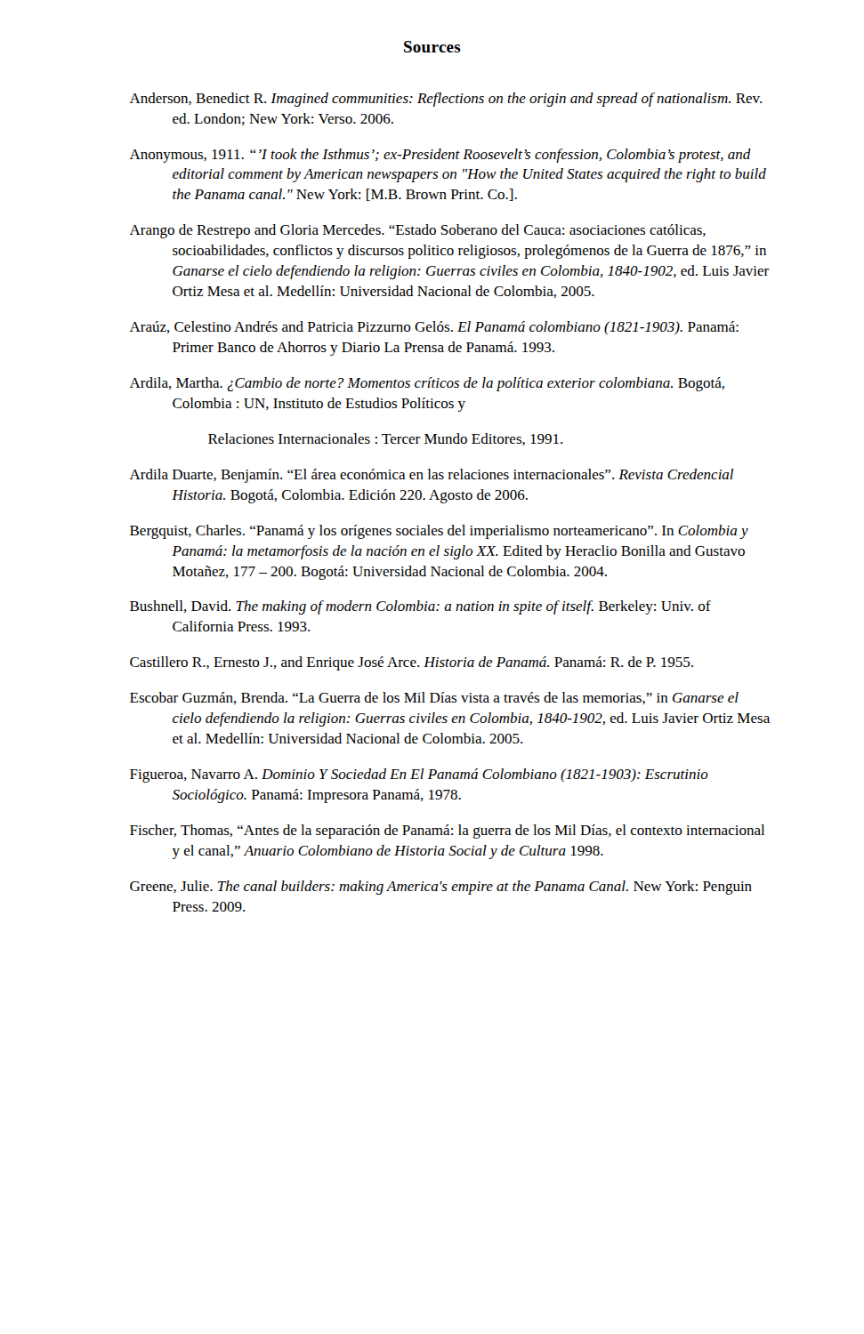Sources
Anderson, Benedict R. Imagined communities: Reflections on the origin and spread of nationalism. Rev. ed. London; New York: Verso. 2006.
Anonymous, 1911. “’I took the Isthmus’; ex-President Roosevelt’s confession, Colombia’s protest, and editorial comment by American newspapers on "How the United States acquired the right to build the Panama canal." New York: [M.B. Brown Print. Co.].
Arango de Restrepo and Gloria Mercedes. “Estado Soberano del Cauca: asociaciones católicas, socioabilidades, conflictos y discursos politico religiosos, prolegómenos de la Guerra de 1876,” in Ganarse el cielo defendiendo la religion: Guerras civiles en Colombia, 1840-1902, ed. Luis Javier Ortiz Mesa et al. Medellín: Universidad Nacional de Colombia, 2005.
Araúz, Celestino Andrés and Patricia Pizzurno Gelós. El Panamá colombiano (1821-1903). Panamá: Primer Banco de Ahorros y Diario La Prensa de Panamá. 1993.
Ardila, Martha. ¿Cambio de norte? Momentos críticos de la política exterior colombiana. Bogotá, Colombia : UN, Instituto de Estudios Políticos y
Relaciones Internacionales : Tercer Mundo Editores, 1991.
Ardila Duarte, Benjamín. “El área económica en las relaciones internacionales”. Revista Credencial Historia. Bogotá, Colombia. Edición 220. Agosto de 2006.
Bergquist, Charles. “Panamá y los orígenes sociales del imperialismo norteamericano”. In Colombia y Panamá: la metamorfosis de la nación en el siglo XX. Edited by Heraclio Bonilla and Gustavo Motañez, 177 – 200. Bogotá: Universidad Nacional de Colombia. 2004.
Bushnell, David. The making of modern Colombia: a nation in spite of itself. Berkeley: Univ. of California Press. 1993.
Castillero R., Ernesto J., and Enrique José Arce. Historia de Panamá. Panamá: R. de P. 1955.
Escobar Guzmán, Brenda. “La Guerra de los Mil Días vista a través de las memorias,” in Ganarse el cielo defendiendo la religion: Guerras civiles en Colombia, 1840-1902, ed. Luis Javier Ortiz Mesa et al. Medellín: Universidad Nacional de Colombia. 2005.
Figueroa, Navarro A. Dominio Y Sociedad En El Panamá Colombiano (1821-1903): Escrutinio Sociológico. Panamá: Impresora Panamá, 1978.
Fischer, Thomas, “Antes de la separación de Panamá: la guerra de los Mil Días, el contexto internacional y el canal,” Anuario Colombiano de Historia Social y de Cultura 1998.
Greene, Julie. The canal builders: making America's empire at the Panama Canal. New York: Penguin Press. 2009.